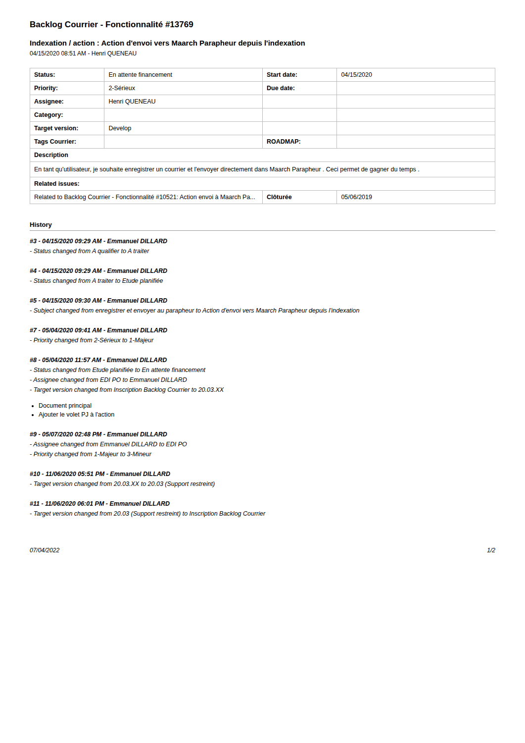Backlog Courrier - Fonctionnalité #13769
Indexation / action : Action d'envoi vers Maarch Parapheur depuis l'indexation
04/15/2020 08:51 AM - Henri QUENEAU
| Status: | En attente financement | Start date: | 04/15/2020 |
| Priority: | 2-Sérieux | Due date: | |
| Assignee: | Henri QUENEAU | | |
| Category: | | | |
| Target version: | Develop | | |
| Tags Courrier: | | ROADMAP: | |
| Description |
| En tant qu'utilisateur, je souhaite enregistrer un courrier et l'envoyer directement dans Maarch Parapheur . Ceci permet de gagner du temps . |
| Related issues: |
| Related to Backlog Courrier - Fonctionnalité #10521: Action envoi à Maarch Pa... | Clôturée | 05/06/2019 |
History
#3 - 04/15/2020 09:29 AM - Emmanuel DILLARD
- Status changed from A qualifier to A traiter
#4 - 04/15/2020 09:29 AM - Emmanuel DILLARD
- Status changed from A traiter to Etude planifiée
#5 - 04/15/2020 09:30 AM - Emmanuel DILLARD
- Subject changed from enregistrer et envoyer au parapheur to Action d'envoi vers Maarch Parapheur depuis l'indexation
#7 - 05/04/2020 09:41 AM - Emmanuel DILLARD
- Priority changed from 2-Sérieux to 1-Majeur
#8 - 05/04/2020 11:57 AM - Emmanuel DILLARD
- Status changed from Etude planifiée to En attente financement
- Assignee changed from EDI PO to Emmanuel DILLARD
- Target version changed from Inscription Backlog Courrier to 20.03.XX
Document principal
Ajouter le volet PJ à l'action
#9 - 05/07/2020 02:48 PM - Emmanuel DILLARD
- Assignee changed from Emmanuel DILLARD to EDI PO
- Priority changed from 1-Majeur to 3-Mineur
#10 - 11/06/2020 05:51 PM - Emmanuel DILLARD
- Target version changed from 20.03.XX to 20.03 (Support restreint)
#11 - 11/06/2020 06:01 PM - Emmanuel DILLARD
- Target version changed from 20.03 (Support restreint) to Inscription Backlog Courrier
07/04/2022 1/2